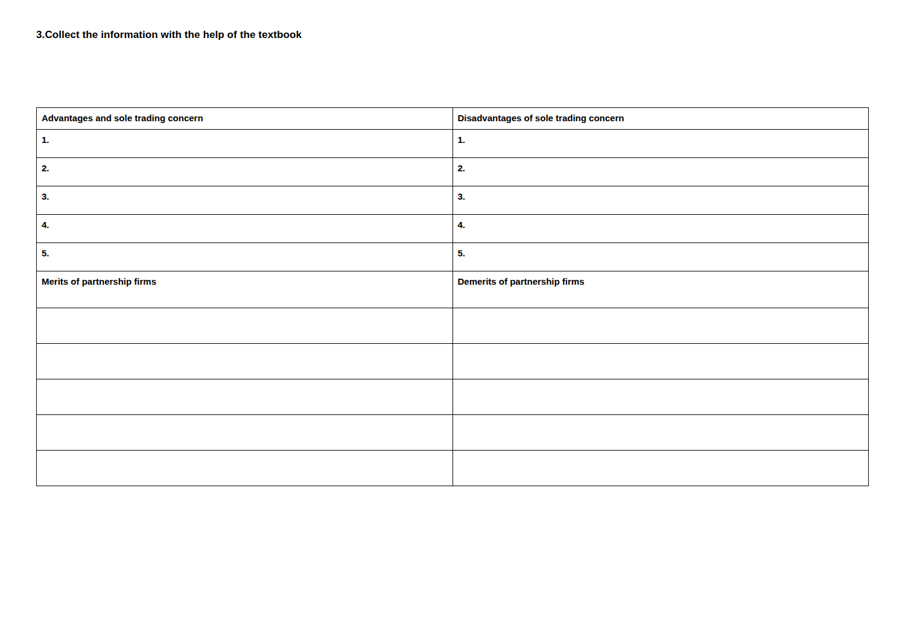3.Collect the information with the help of the textbook
| Advantages and sole trading concern | Disadvantages of sole trading concern |
| 1. | 1. |
| 2. | 2. |
| 3. | 3. |
| 4. | 4. |
| 5. | 5. |
| Merits of partnership firms | Demerits of partnership firms |